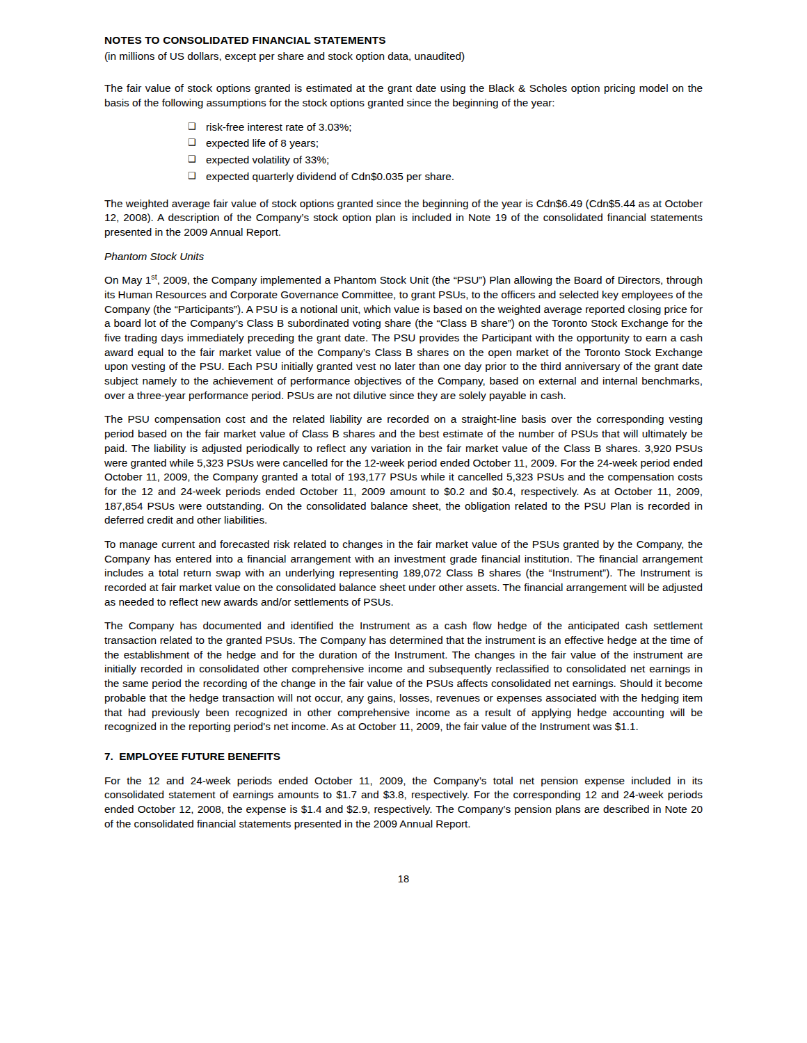NOTES TO CONSOLIDATED FINANCIAL STATEMENTS
(in millions of US dollars, except per share and stock option data, unaudited)
The fair value of stock options granted is estimated at the grant date using the Black & Scholes option pricing model on the basis of the following assumptions for the stock options granted since the beginning of the year:
risk-free interest rate of 3.03%;
expected life of 8 years;
expected volatility of 33%;
expected quarterly dividend of Cdn$0.035 per share.
The weighted average fair value of stock options granted since the beginning of the year is Cdn$6.49 (Cdn$5.44 as at October 12, 2008). A description of the Company’s stock option plan is included in Note 19 of the consolidated financial statements presented in the 2009 Annual Report.
Phantom Stock Units
On May 1st, 2009, the Company implemented a Phantom Stock Unit (the “PSU”) Plan allowing the Board of Directors, through its Human Resources and Corporate Governance Committee, to grant PSUs, to the officers and selected key employees of the Company (the “Participants”). A PSU is a notional unit, which value is based on the weighted average reported closing price for a board lot of the Company’s Class B subordinated voting share (the “Class B share”) on the Toronto Stock Exchange for the five trading days immediately preceding the grant date. The PSU provides the Participant with the opportunity to earn a cash award equal to the fair market value of the Company’s Class B shares on the open market of the Toronto Stock Exchange upon vesting of the PSU. Each PSU initially granted vest no later than one day prior to the third anniversary of the grant date subject namely to the achievement of performance objectives of the Company, based on external and internal benchmarks, over a three-year performance period. PSUs are not dilutive since they are solely payable in cash.
The PSU compensation cost and the related liability are recorded on a straight-line basis over the corresponding vesting period based on the fair market value of Class B shares and the best estimate of the number of PSUs that will ultimately be paid. The liability is adjusted periodically to reflect any variation in the fair market value of the Class B shares. 3,920 PSUs were granted while 5,323 PSUs were cancelled for the 12-week period ended October 11, 2009. For the 24-week period ended October 11, 2009, the Company granted a total of 193,177 PSUs while it cancelled 5,323 PSUs and the compensation costs for the 12 and 24-week periods ended October 11, 2009 amount to $0.2 and $0.4, respectively. As at October 11, 2009, 187,854 PSUs were outstanding. On the consolidated balance sheet, the obligation related to the PSU Plan is recorded in deferred credit and other liabilities.
To manage current and forecasted risk related to changes in the fair market value of the PSUs granted by the Company, the Company has entered into a financial arrangement with an investment grade financial institution. The financial arrangement includes a total return swap with an underlying representing 189,072 Class B shares (the “Instrument”). The Instrument is recorded at fair market value on the consolidated balance sheet under other assets. The financial arrangement will be adjusted as needed to reflect new awards and/or settlements of PSUs.
The Company has documented and identified the Instrument as a cash flow hedge of the anticipated cash settlement transaction related to the granted PSUs. The Company has determined that the instrument is an effective hedge at the time of the establishment of the hedge and for the duration of the Instrument. The changes in the fair value of the instrument are initially recorded in consolidated other comprehensive income and subsequently reclassified to consolidated net earnings in the same period the recording of the change in the fair value of the PSUs affects consolidated net earnings. Should it become probable that the hedge transaction will not occur, any gains, losses, revenues or expenses associated with the hedging item that had previously been recognized in other comprehensive income as a result of applying hedge accounting will be recognized in the reporting period's net income. As at October 11, 2009, the fair value of the Instrument was $1.1.
7. EMPLOYEE FUTURE BENEFITS
For the 12 and 24-week periods ended October 11, 2009, the Company’s total net pension expense included in its consolidated statement of earnings amounts to $1.7 and $3.8, respectively. For the corresponding 12 and 24-week periods ended October 12, 2008, the expense is $1.4 and $2.9, respectively. The Company’s pension plans are described in Note 20 of the consolidated financial statements presented in the 2009 Annual Report.
18